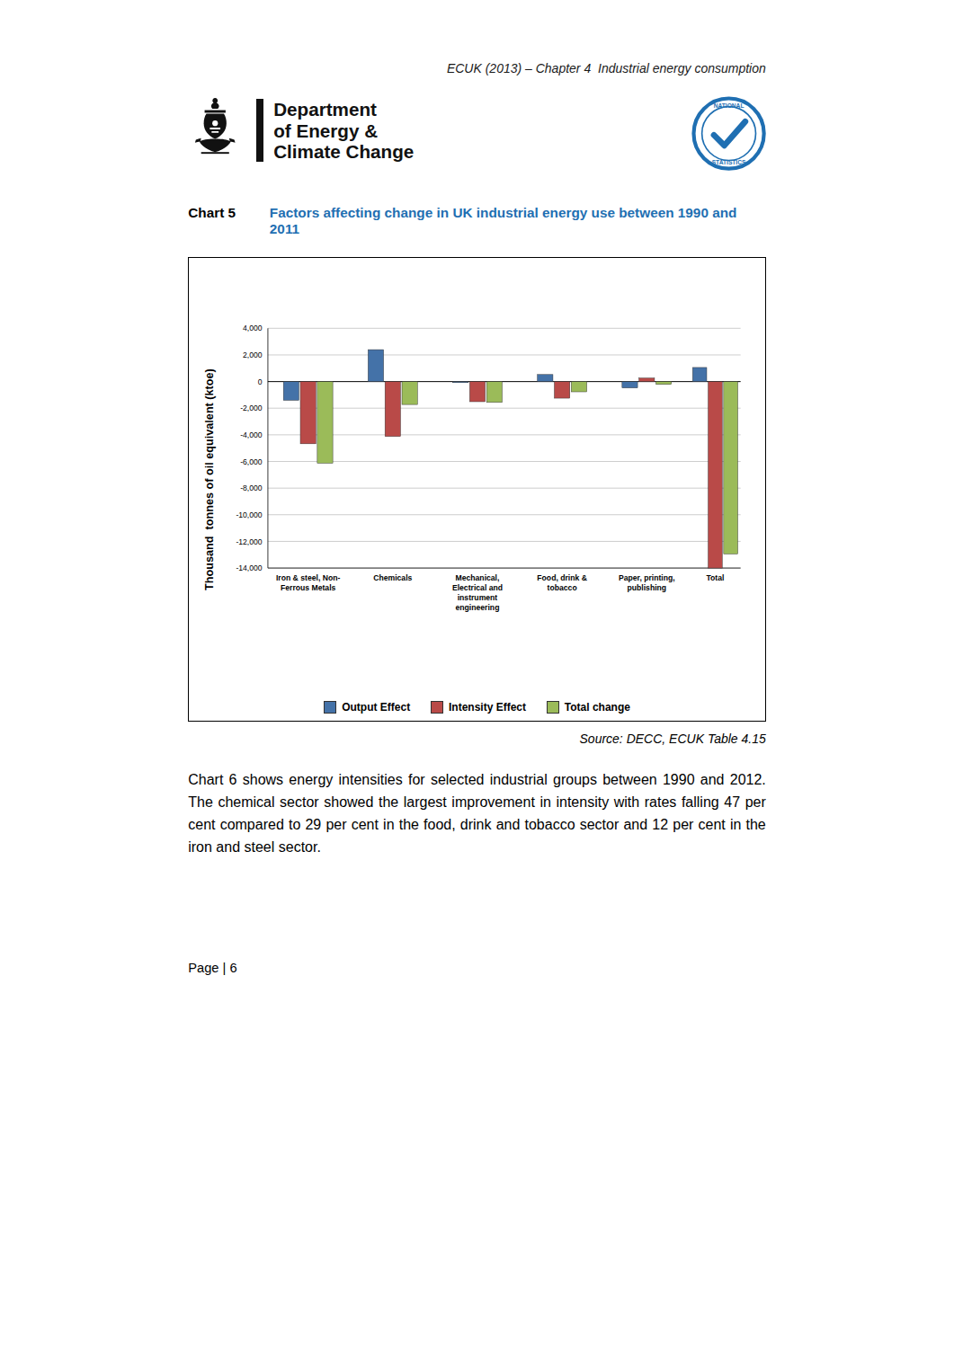ECUK (2013) – Chapter 4 Industrial energy consumption
Department
of Energy &
Climate Change
NATIONAL STATISTICS
Chart 5 Factors affecting change in UK industrial energy use between 1990 and 2011
Thousand tonnes of oil equivalent (ktoe)
4,000 2,000 0 -2,000 -4,000 -6,000 -8,000 -10,000 -12,000 -14,000 Iron & steel, Non- Ferrous Metals Chemicals Mechanical, Electrical and instrument engineering Food, drink & tobacco Paper, printing, publishing Total
Output Effect Intensity Effect Total change
Source: DECC, ECUK Table 4.15
Chart 6 shows energy intensities for selected industrial groups between 1990 and 2012. The chemical sector showed the largest improvement in intensity with rates falling 47 per cent compared to 29 per cent in the food, drink and tobacco sector and 12 per cent in the iron and steel sector.
Page | 6